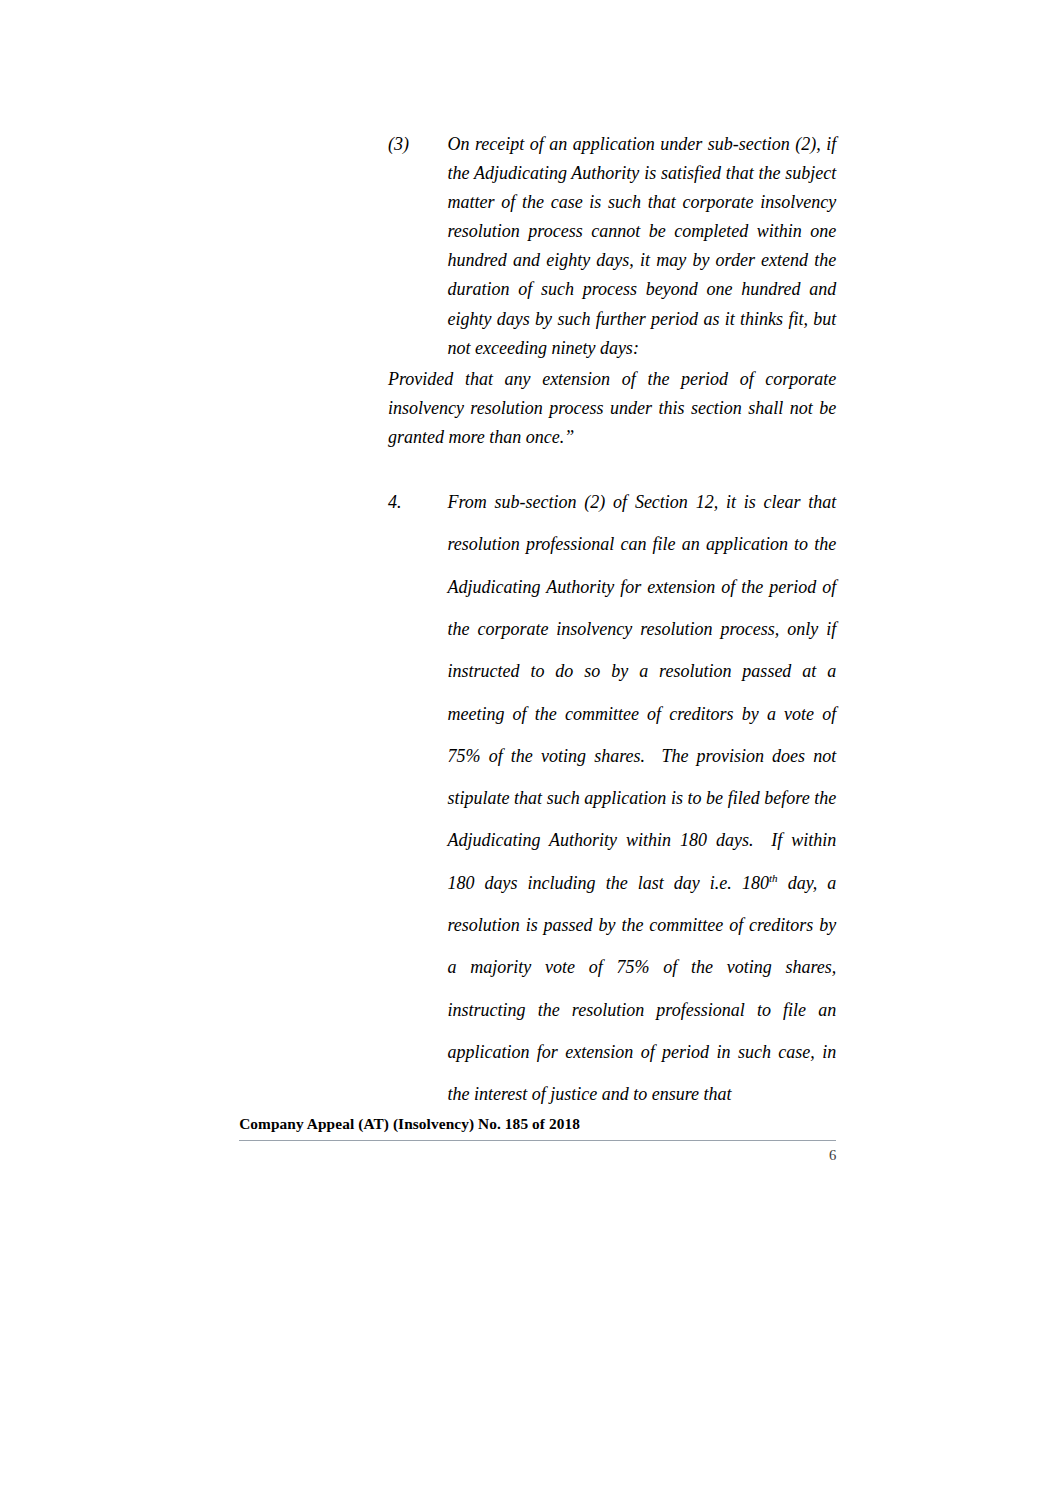(3)
On receipt of an application under sub-section (2), if the Adjudicating Authority is satisfied that the subject matter of the case is such that corporate insolvency resolution process cannot be completed within one hundred and eighty days, it may by order extend the duration of such process beyond one hundred and eighty days by such further period as it thinks fit, but not exceeding ninety days:
Provided that any extension of the period of corporate insolvency resolution process under this section shall not be granted more than once.”
4.
From sub-section (2) of Section 12, it is clear that resolution professional can file an application to the Adjudicating Authority for extension of the period of the corporate insolvency resolution process, only if instructed to do so by a resolution passed at a meeting of the committee of creditors by a vote of 75% of the voting shares. The provision does not stipulate that such application is to be filed before the Adjudicating Authority within 180 days. If within 180 days including the last day i.e. 180th day, a resolution is passed by the committee of creditors by a majority vote of 75% of the voting shares, instructing the resolution professional to file an application for extension of period in such case, in the interest of justice and to ensure that
Company Appeal (AT) (Insolvency) No. 185 of 2018
6